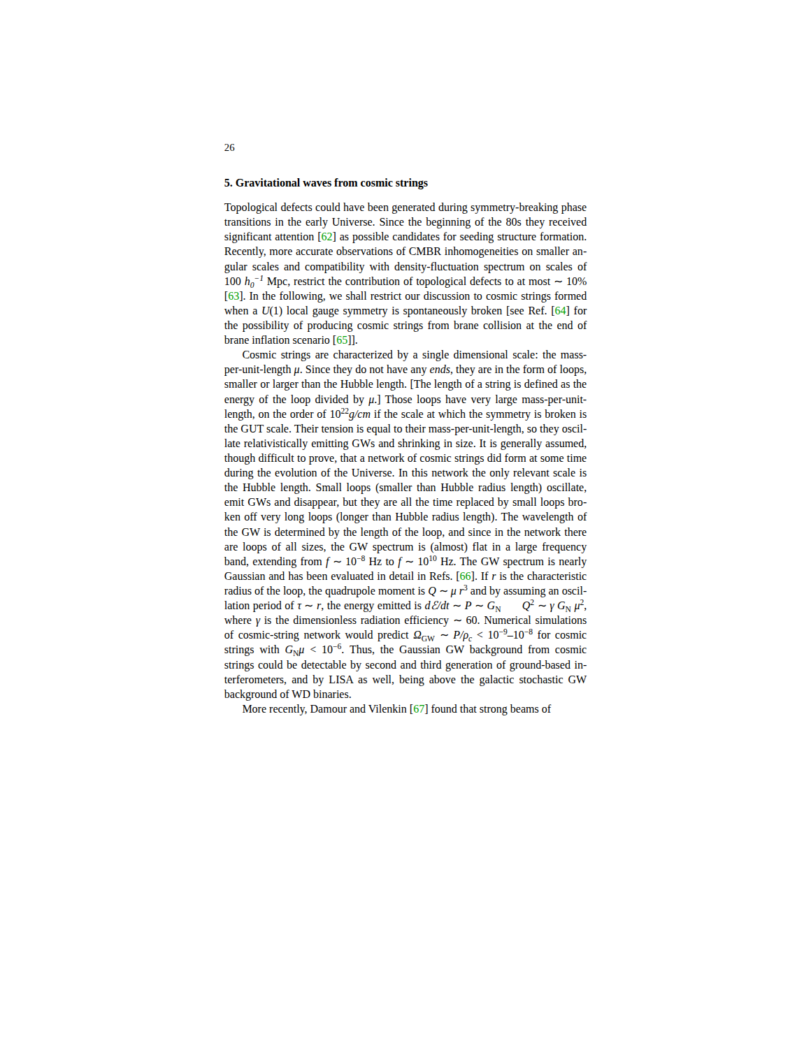26
5. Gravitational waves from cosmic strings
Topological defects could have been generated during symmetry-breaking phase transitions in the early Universe. Since the beginning of the 80s they received significant attention [62] as possible candidates for seeding structure formation. Recently, more accurate observations of CMBR inhomogeneities on smaller angular scales and compatibility with density-fluctuation spectrum on scales of 100 h0−1 Mpc, restrict the contribution of topological defects to at most ∼ 10% [63]. In the following, we shall restrict our discussion to cosmic strings formed when a U(1) local gauge symmetry is spontaneously broken [see Ref. [64] for the possibility of producing cosmic strings from brane collision at the end of brane inflation scenario [65]].
Cosmic strings are characterized by a single dimensional scale: the mass-per-unit-length μ. Since they do not have any ends, they are in the form of loops, smaller or larger than the Hubble length. [The length of a string is defined as the energy of the loop divided by μ.] Those loops have very large mass-per-unit-length, on the order of 1022g/cm if the scale at which the symmetry is broken is the GUT scale. Their tension is equal to their mass-per-unit-length, so they oscillate relativistically emitting GWs and shrinking in size. It is generally assumed, though difficult to prove, that a network of cosmic strings did form at some time during the evolution of the Universe. In this network the only relevant scale is the Hubble length. Small loops (smaller than Hubble radius length) oscillate, emit GWs and disappear, but they are all the time replaced by small loops broken off very long loops (longer than Hubble radius length). The wavelength of the GW is determined by the length of the loop, and since in the network there are loops of all sizes, the GW spectrum is (almost) flat in a large frequency band, extending from f ∼ 10−8 Hz to f ∼ 1010 Hz. The GW spectrum is nearly Gaussian and has been evaluated in detail in Refs. [66]. If r is the characteristic radius of the loop, the quadrupole moment is Q ∼ μ r3 and by assuming an oscillation period of τ ∼ r, the energy emitted is dℰ/dt ∼ P ∼ GN ···Q2 ∼ γ GN μ2, where γ is the dimensionless radiation efficiency ∼ 60. Numerical simulations of cosmic-string network would predict ΩGW ∼ P/ρc < 10−9–10−8 for cosmic strings with GNμ < 10−6. Thus, the Gaussian GW background from cosmic strings could be detectable by second and third generation of ground-based interferometers, and by LISA as well, being above the galactic stochastic GW background of WD binaries.
More recently, Damour and Vilenkin [67] found that strong beams of